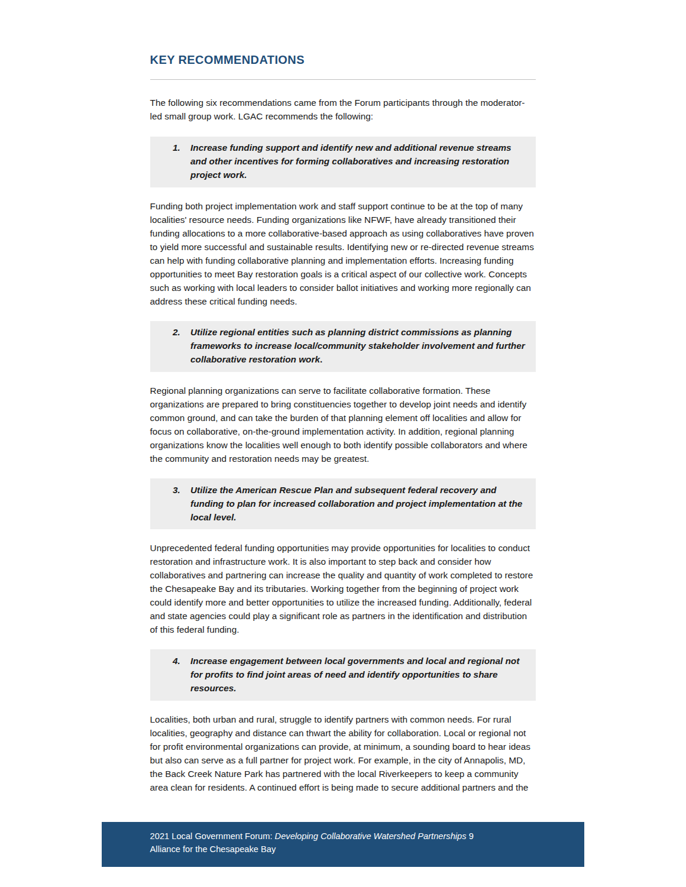KEY RECOMMENDATIONS
The following six recommendations came from the Forum participants through the moderator-led small group work. LGAC recommends the following:
1 Increase funding support and identify new and additional revenue streams and other incentives for forming collaboratives and increasing restoration project work.
Funding both project implementation work and staff support continue to be at the top of many localities' resource needs. Funding organizations like NFWF, have already transitioned their funding allocations to a more collaborative-based approach as using collaboratives have proven to yield more successful and sustainable results. Identifying new or re-directed revenue streams can help with funding collaborative planning and implementation efforts. Increasing funding opportunities to meet Bay restoration goals is a critical aspect of our collective work. Concepts such as working with local leaders to consider ballot initiatives and working more regionally can address these critical funding needs.
2 Utilize regional entities such as planning district commissions as planning frameworks to increase local/community stakeholder involvement and further collaborative restoration work.
Regional planning organizations can serve to facilitate collaborative formation. These organizations are prepared to bring constituencies together to develop joint needs and identify common ground, and can take the burden of that planning element off localities and allow for focus on collaborative, on-the-ground implementation activity. In addition, regional planning organizations know the localities well enough to both identify possible collaborators and where the community and restoration needs may be greatest.
3 Utilize the American Rescue Plan and subsequent federal recovery and funding to plan for increased collaboration and project implementation at the local level.
Unprecedented federal funding opportunities may provide opportunities for localities to conduct restoration and infrastructure work. It is also important to step back and consider how collaboratives and partnering can increase the quality and quantity of work completed to restore the Chesapeake Bay and its tributaries. Working together from the beginning of project work could identify more and better opportunities to utilize the increased funding. Additionally, federal and state agencies could play a significant role as partners in the identification and distribution of this federal funding.
4 Increase engagement between local governments and local and regional not for profits to find joint areas of need and identify opportunities to share resources.
Localities, both urban and rural, struggle to identify partners with common needs. For rural localities, geography and distance can thwart the ability for collaboration. Local or regional not for profit environmental organizations can provide, at minimum, a sounding board to hear ideas but also can serve as a full partner for project work. For example, in the city of Annapolis, MD, the Back Creek Nature Park has partnered with the local Riverkeepers to keep a community area clean for residents. A continued effort is being made to secure additional partners and the
2021 Local Government Forum: Developing Collaborative Watershed Partnerships 9
Alliance for the Chesapeake Bay